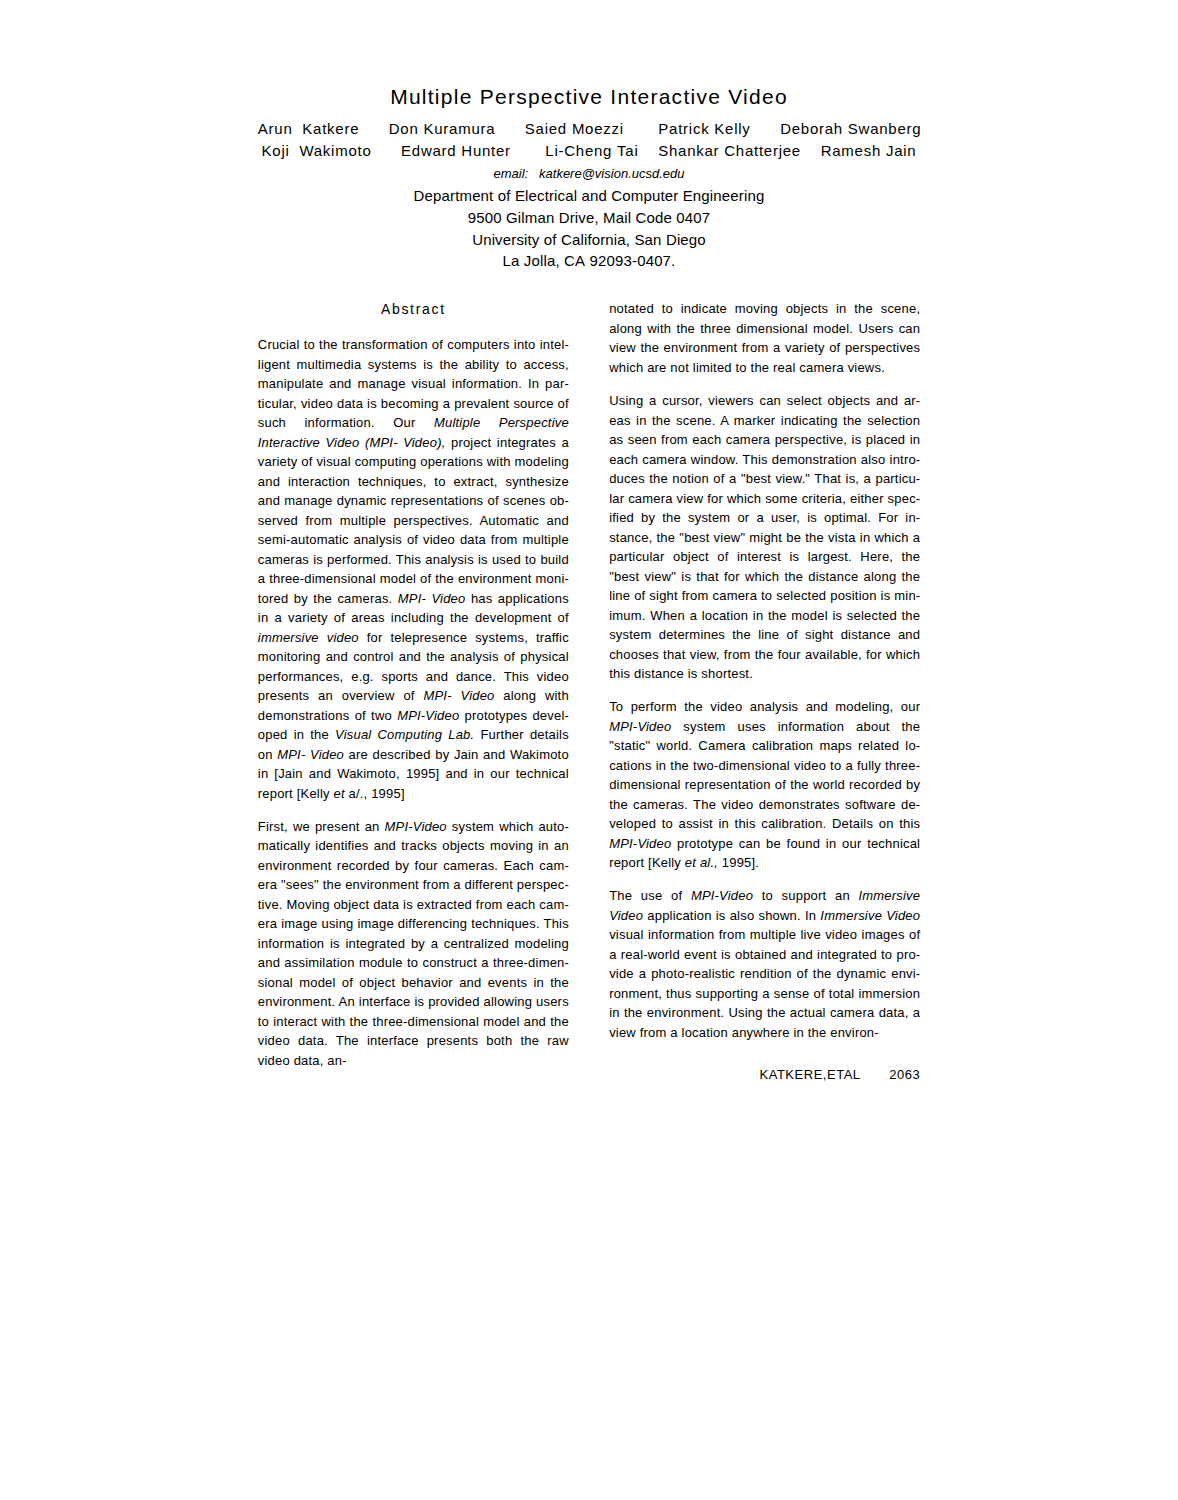Multiple Perspective Interactive Video
Arun Katkere Don Kuramura Saied Moezzi Patrick Kelly Deborah Swanberg Koji Wakimoto Edward Hunter Li-Cheng Tai Shankar Chatterjee Ramesh Jain
email: katkere@vision.ucsd.edu
Department of Electrical and Computer Engineering
9500 Gilman Drive, Mail Code 0407
University of California, San Diego
La Jolla, CA 92093-0407.
Abstract
Crucial to the transformation of computers into intelligent multimedia systems is the ability to access, manipulate and manage visual information. In particular, video data is becoming a prevalent source of such information. Our Multiple Perspective Interactive Video (MPI- Video), project integrates a variety of visual computing operations with modeling and interaction techniques, to extract, synthesize and manage dynamic representations of scenes observed from multiple perspectives. Automatic and semi-automatic analysis of video data from multiple cameras is performed. This analysis is used to build a three-dimensional model of the environment monitored by the cameras. MPI- Video has applications in a variety of areas including the development of immersive video for telepresence systems, traffic monitoring and control and the analysis of physical performances, e.g. sports and dance. This video presents an overview of MPI- Video along with demonstrations of two MPI-Video prototypes developed in the Visual Computing Lab. Further details on MPI- Video are described by Jain and Wakimoto in [Jain and Wakimoto, 1995] and in our technical report [Kelly et a/., 1995]
First, we present an MPI-Video system which automatically identifies and tracks objects moving in an environment recorded by four cameras. Each camera "sees" the environment from a different perspective. Moving object data is extracted from each camera image using image differencing techniques. This information is integrated by a centralized modeling and assimilation module to construct a three-dimensional model of object behavior and events in the environment. An interface is provided allowing users to interact with the three-dimensional model and the video data. The interface presents both the raw video data, an-
notated to indicate moving objects in the scene, along with the three dimensional model. Users can view the environment from a variety of perspectives which are not limited to the real camera views.
Using a cursor, viewers can select objects and areas in the scene. A marker indicating the selection as seen from each camera perspective, is placed in each camera window. This demonstration also introduces the notion of a "best view." That is, a particular camera view for which some criteria, either specified by the system or a user, is optimal. For instance, the "best view" might be the vista in which a particular object of interest is largest. Here, the "best view" is that for which the distance along the line of sight from camera to selected position is minimum. When a location in the model is selected the system determines the line of sight distance and chooses that view, from the four available, for which this distance is shortest.
To perform the video analysis and modeling, our MPI-Video system uses information about the "static" world. Camera calibration maps related locations in the two-dimensional video to a fully three-dimensional representation of the world recorded by the cameras. The video demonstrates software developed to assist in this calibration. Details on this MPI-Video prototype can be found in our technical report [Kelly et al., 1995].
The use of MPI-Video to support an Immersive Video application is also shown. In Immersive Video visual information from multiple live video images of a real-world event is obtained and integrated to provide a photo-realistic rendition of the dynamic environment, thus supporting a sense of total immersion in the environment. Using the actual camera data, a view from a location anywhere in the environ-
KATKERE,ETAL2063